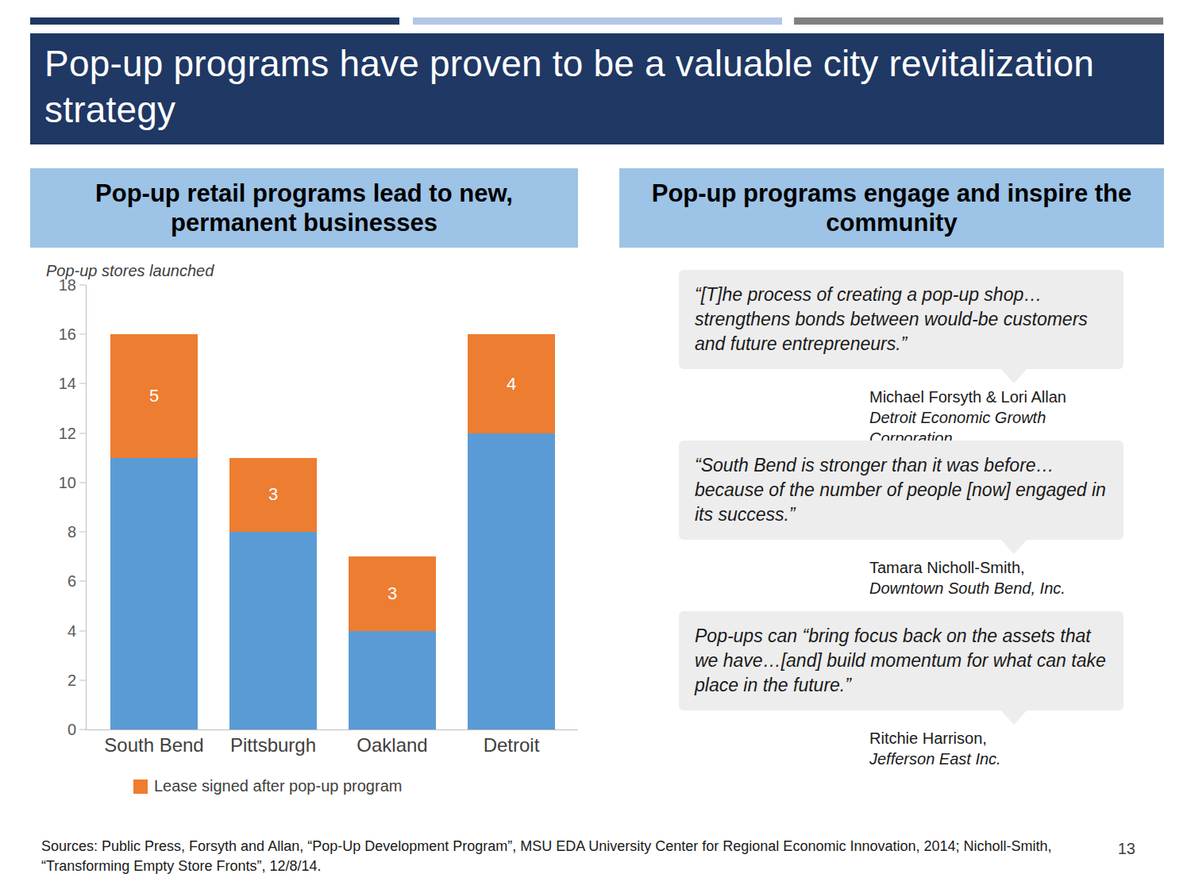Pop-up programs have proven to be a valuable city revitalization strategy
Pop-up retail programs lead to new, permanent businesses
Pop-up programs engage and inspire the community
Pop-up stores launched
0
2
4
6
8
10
12
14
16
18
5
3
3
4
South Bend
Pittsburgh
Oakland
Detroit
Lease signed after pop-up program
“[T]he process of creating a pop-up shop… strengthens bonds between would-be customers and future entrepreneurs.”
Michael Forsyth & Lori Allan
Detroit Economic Growth Corporation
“South Bend is stronger than it was before… because of the number of people [now] engaged in its success.”
Tamara Nicholl-Smith,
Downtown South Bend, Inc.
Pop-ups can “bring focus back on the assets that we have…[and] build momentum for what can take place in the future.”
Ritchie Harrison,
Jefferson East Inc.
Sources: Public Press, Forsyth and Allan, “Pop-Up Development Program”, MSU EDA University Center for Regional Economic Innovation, 2014; Nicholl-Smith, “Transforming Empty Store Fronts”, 12/8/14.
13